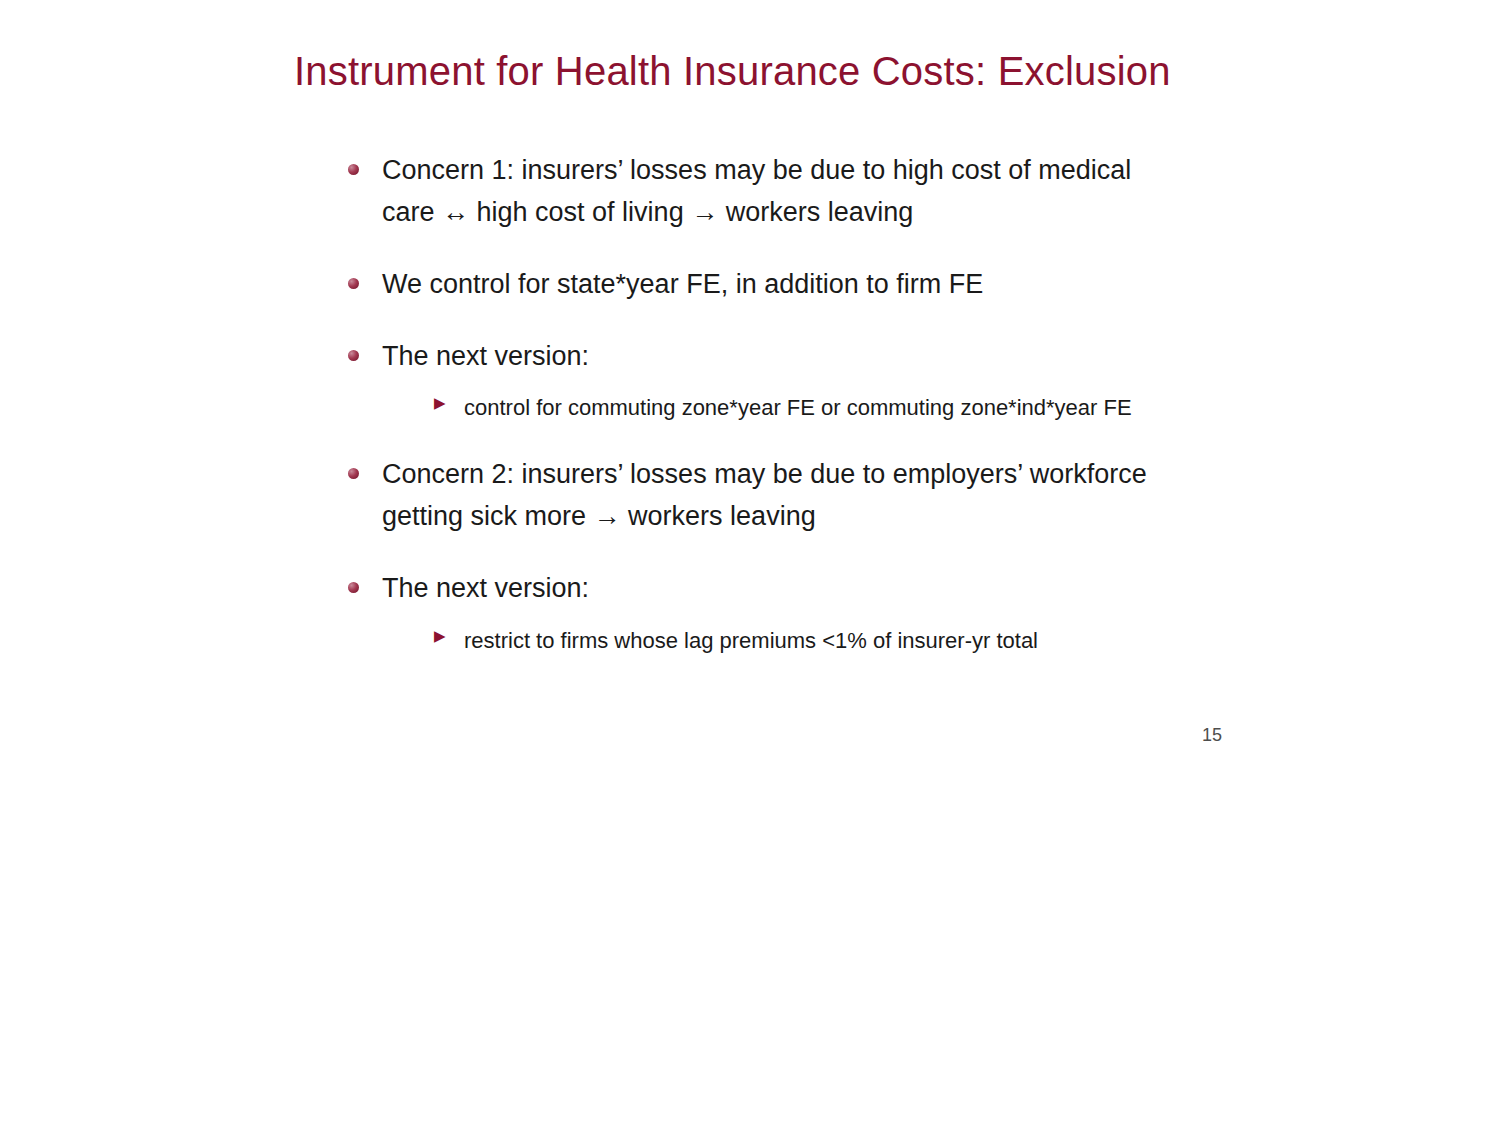Instrument for Health Insurance Costs: Exclusion
Concern 1: insurers’ losses may be due to high cost of medical care ↔ high cost of living → workers leaving
We control for state*year FE, in addition to firm FE
The next version:
control for commuting zone*year FE or commuting zone*ind*year FE
Concern 2: insurers’ losses may be due to employers’ workforce getting sick more → workers leaving
The next version:
restrict to firms whose lag premiums <1% of insurer-yr total
15